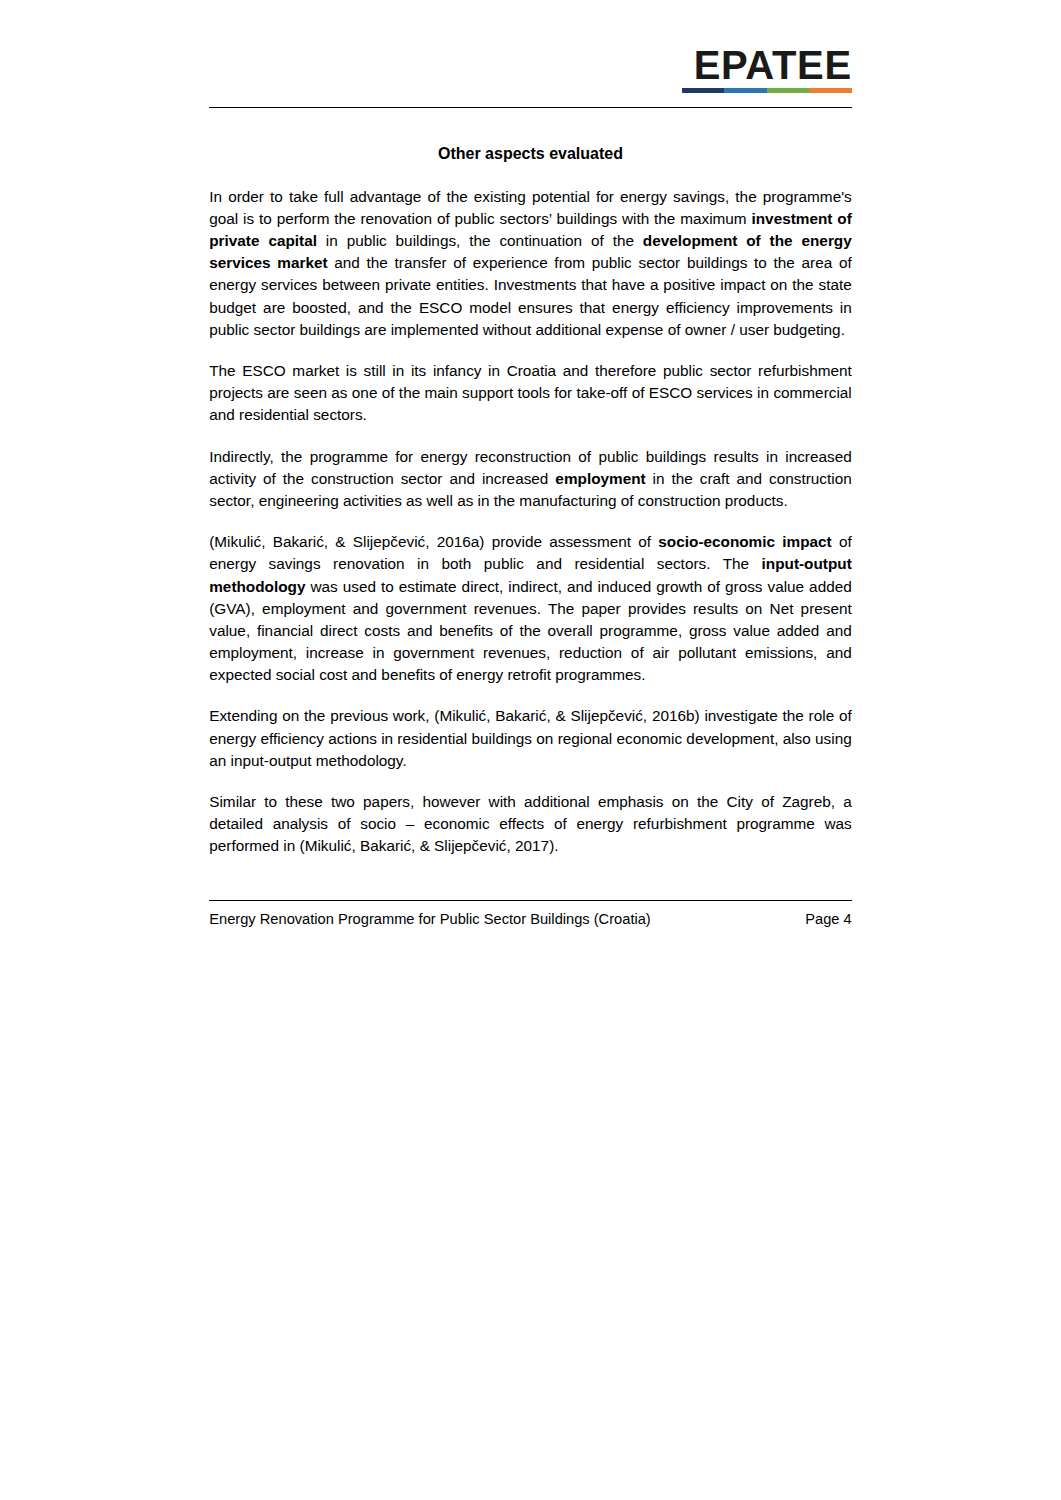EPATEE
Other aspects evaluated
In order to take full advantage of the existing potential for energy savings, the programme's goal is to perform the renovation of public sectors’ buildings with the maximum investment of private capital in public buildings, the continuation of the development of the energy services market and the transfer of experience from public sector buildings to the area of energy services between private entities. Investments that have a positive impact on the state budget are boosted, and the ESCO model ensures that energy efficiency improvements in public sector buildings are implemented without additional expense of owner / user budgeting.
The ESCO market is still in its infancy in Croatia and therefore public sector refurbishment projects are seen as one of the main support tools for take-off of ESCO services in commercial and residential sectors.
Indirectly, the programme for energy reconstruction of public buildings results in increased activity of the construction sector and increased employment in the craft and construction sector, engineering activities as well as in the manufacturing of construction products.
(Mikulić, Bakarić, & Slijepčević, 2016a) provide assessment of socio-economic impact of energy savings renovation in both public and residential sectors. The input-output methodology was used to estimate direct, indirect, and induced growth of gross value added (GVA), employment and government revenues. The paper provides results on Net present value, financial direct costs and benefits of the overall programme, gross value added and employment, increase in government revenues, reduction of air pollutant emissions, and expected social cost and benefits of energy retrofit programmes.
Extending on the previous work, (Mikulić, Bakarić, & Slijepčević, 2016b) investigate the role of energy efficiency actions in residential buildings on regional economic development, also using an input-output methodology.
Similar to these two papers, however with additional emphasis on the City of Zagreb, a detailed analysis of socio – economic effects of energy refurbishment programme was performed in (Mikulić, Bakarić, & Slijepčević, 2017).
Energy Renovation Programme for Public Sector Buildings (Croatia)
Page 4